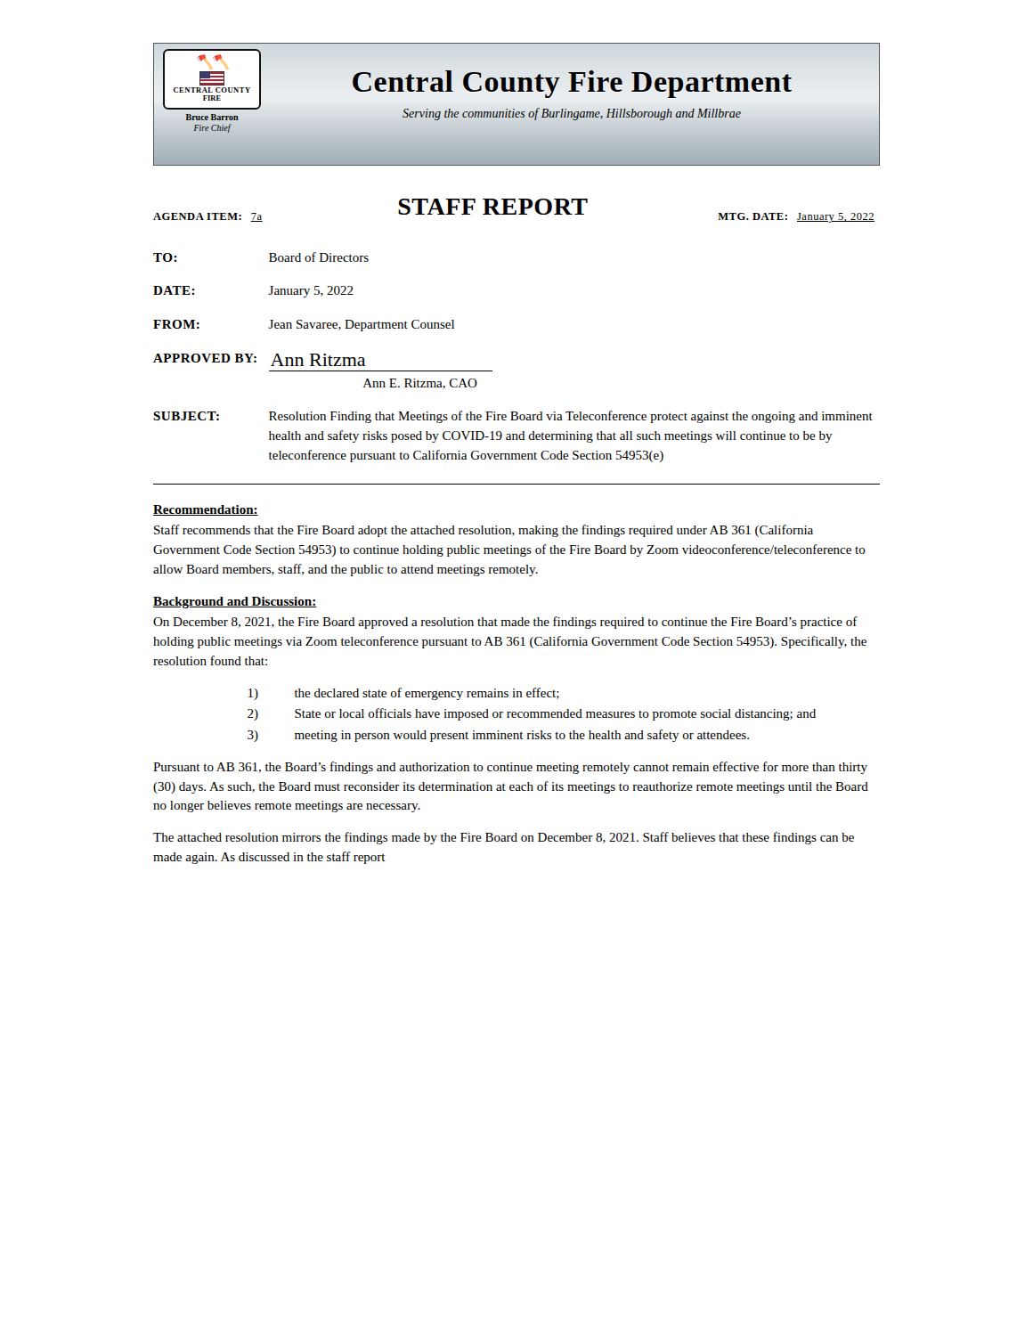🪓🪓
CENTRAL COUNTY
FIRE
Bruce Barron
Fire Chief
Central County Fire Department
Serving the communities of Burlingame, Hillsborough and Millbrae
AGENDA ITEM: 7a
STAFF REPORT
MTG. DATE: January 5, 2022
| TO: | Board of Directors |
| DATE: | January 5, 2022 |
| FROM: | Jean Savaree, Department Counsel |
| APPROVED BY: | Ann Ritzma Ann E. Ritzma, CAO |
| SUBJECT: | Resolution Finding that Meetings of the Fire Board via Teleconference protect against the ongoing and imminent health and safety risks posed by COVID-19 and determining that all such meetings will continue to be by teleconference pursuant to California Government Code Section 54953(e) |
Recommendation:
Staff recommends that the Fire Board adopt the attached resolution, making the findings required under AB 361 (California Government Code Section 54953) to continue holding public meetings of the Fire Board by Zoom videoconference/teleconference to allow Board members, staff, and the public to attend meetings remotely.
Background and Discussion:
On December 8, 2021, the Fire Board approved a resolution that made the findings required to continue the Fire Board’s practice of holding public meetings via Zoom teleconference pursuant to AB 361 (California Government Code Section 54953). Specifically, the resolution found that:
the declared state of emergency remains in effect;
State or local officials have imposed or recommended measures to promote social distancing; and
meeting in person would present imminent risks to the health and safety or attendees.
Pursuant to AB 361, the Board’s findings and authorization to continue meeting remotely cannot remain effective for more than thirty (30) days. As such, the Board must reconsider its determination at each of its meetings to reauthorize remote meetings until the Board no longer believes remote meetings are necessary.
The attached resolution mirrors the findings made by the Fire Board on December 8, 2021. Staff believes that these findings can be made again. As discussed in the staff report